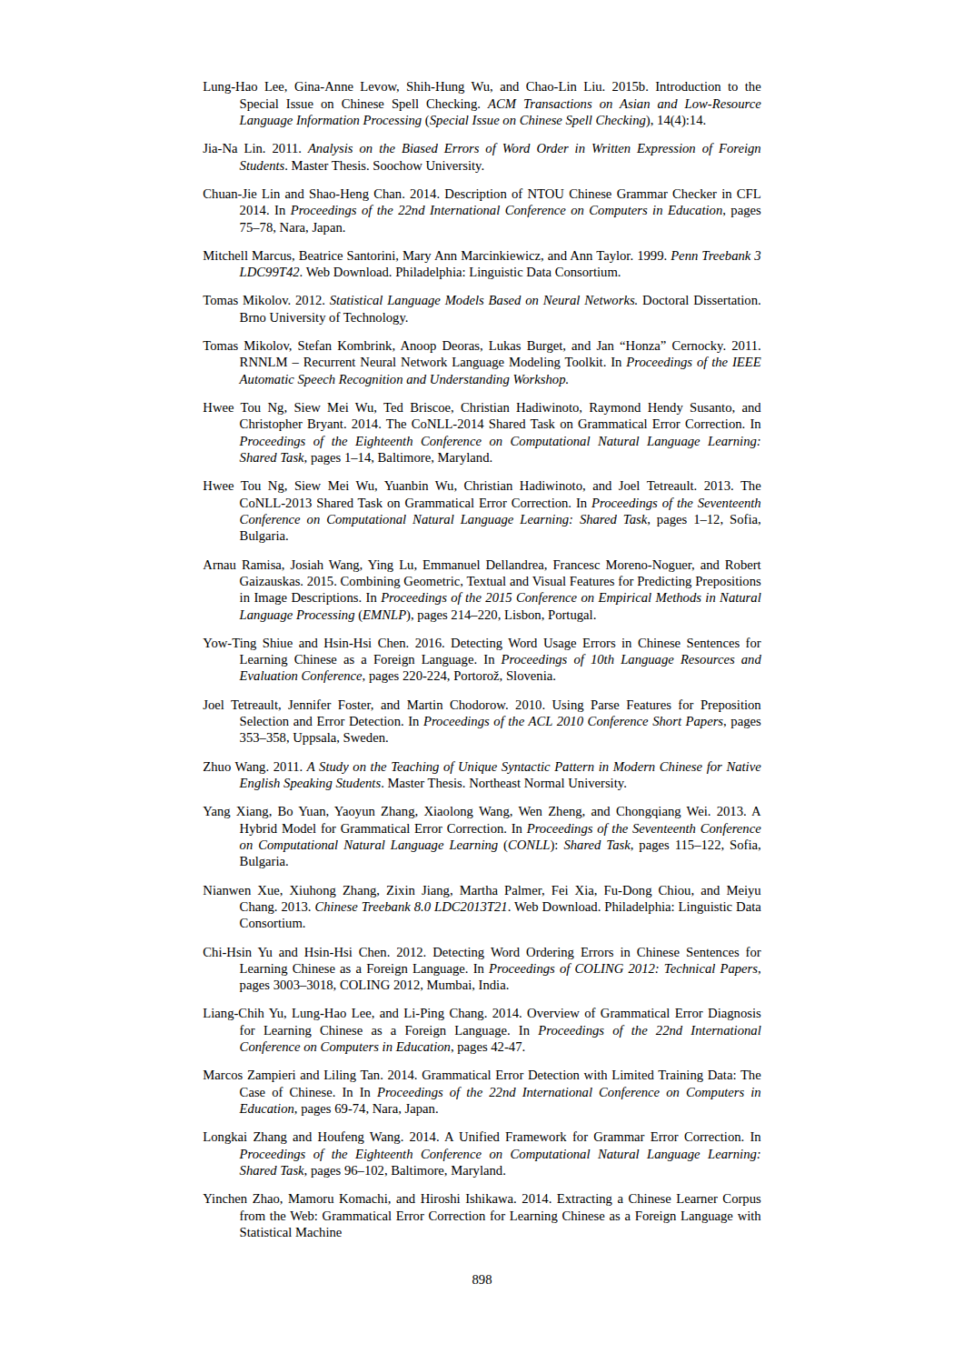Lung-Hao Lee, Gina-Anne Levow, Shih-Hung Wu, and Chao-Lin Liu. 2015b. Introduction to the Special Issue on Chinese Spell Checking. ACM Transactions on Asian and Low-Resource Language Information Processing (Special Issue on Chinese Spell Checking), 14(4):14.
Jia-Na Lin. 2011. Analysis on the Biased Errors of Word Order in Written Expression of Foreign Students. Master Thesis. Soochow University.
Chuan-Jie Lin and Shao-Heng Chan. 2014. Description of NTOU Chinese Grammar Checker in CFL 2014. In Proceedings of the 22nd International Conference on Computers in Education, pages 75–78, Nara, Japan.
Mitchell Marcus, Beatrice Santorini, Mary Ann Marcinkiewicz, and Ann Taylor. 1999. Penn Treebank 3 LDC99T42. Web Download. Philadelphia: Linguistic Data Consortium.
Tomas Mikolov. 2012. Statistical Language Models Based on Neural Networks. Doctoral Dissertation. Brno University of Technology.
Tomas Mikolov, Stefan Kombrink, Anoop Deoras, Lukas Burget, and Jan “Honza” Cernocky. 2011. RNNLM – Recurrent Neural Network Language Modeling Toolkit. In Proceedings of the IEEE Automatic Speech Recognition and Understanding Workshop.
Hwee Tou Ng, Siew Mei Wu, Ted Briscoe, Christian Hadiwinoto, Raymond Hendy Susanto, and Christopher Bryant. 2014. The CoNLL-2014 Shared Task on Grammatical Error Correction. In Proceedings of the Eighteenth Conference on Computational Natural Language Learning: Shared Task, pages 1–14, Baltimore, Maryland.
Hwee Tou Ng, Siew Mei Wu, Yuanbin Wu, Christian Hadiwinoto, and Joel Tetreault. 2013. The CoNLL-2013 Shared Task on Grammatical Error Correction. In Proceedings of the Seventeenth Conference on Computational Natural Language Learning: Shared Task, pages 1–12, Sofia, Bulgaria.
Arnau Ramisa, Josiah Wang, Ying Lu, Emmanuel Dellandrea, Francesc Moreno-Noguer, and Robert Gaizauskas. 2015. Combining Geometric, Textual and Visual Features for Predicting Prepositions in Image Descriptions. In Proceedings of the 2015 Conference on Empirical Methods in Natural Language Processing (EMNLP), pages 214–220, Lisbon, Portugal.
Yow-Ting Shiue and Hsin-Hsi Chen. 2016. Detecting Word Usage Errors in Chinese Sentences for Learning Chinese as a Foreign Language. In Proceedings of 10th Language Resources and Evaluation Conference, pages 220-224, Portorož, Slovenia.
Joel Tetreault, Jennifer Foster, and Martin Chodorow. 2010. Using Parse Features for Preposition Selection and Error Detection. In Proceedings of the ACL 2010 Conference Short Papers, pages 353–358, Uppsala, Sweden.
Zhuo Wang. 2011. A Study on the Teaching of Unique Syntactic Pattern in Modern Chinese for Native English Speaking Students. Master Thesis. Northeast Normal University.
Yang Xiang, Bo Yuan, Yaoyun Zhang, Xiaolong Wang, Wen Zheng, and Chongqiang Wei. 2013. A Hybrid Model for Grammatical Error Correction. In Proceedings of the Seventeenth Conference on Computational Natural Language Learning (CONLL): Shared Task, pages 115–122, Sofia, Bulgaria.
Nianwen Xue, Xiuhong Zhang, Zixin Jiang, Martha Palmer, Fei Xia, Fu-Dong Chiou, and Meiyu Chang. 2013. Chinese Treebank 8.0 LDC2013T21. Web Download. Philadelphia: Linguistic Data Consortium.
Chi-Hsin Yu and Hsin-Hsi Chen. 2012. Detecting Word Ordering Errors in Chinese Sentences for Learning Chinese as a Foreign Language. In Proceedings of COLING 2012: Technical Papers, pages 3003–3018, COLING 2012, Mumbai, India.
Liang-Chih Yu, Lung-Hao Lee, and Li-Ping Chang. 2014. Overview of Grammatical Error Diagnosis for Learning Chinese as a Foreign Language. In Proceedings of the 22nd International Conference on Computers in Education, pages 42-47.
Marcos Zampieri and Liling Tan. 2014. Grammatical Error Detection with Limited Training Data: The Case of Chinese. In In Proceedings of the 22nd International Conference on Computers in Education, pages 69-74, Nara, Japan.
Longkai Zhang and Houfeng Wang. 2014. A Unified Framework for Grammar Error Correction. In Proceedings of the Eighteenth Conference on Computational Natural Language Learning: Shared Task, pages 96–102, Baltimore, Maryland.
Yinchen Zhao, Mamoru Komachi, and Hiroshi Ishikawa. 2014. Extracting a Chinese Learner Corpus from the Web: Grammatical Error Correction for Learning Chinese as a Foreign Language with Statistical Machine
898